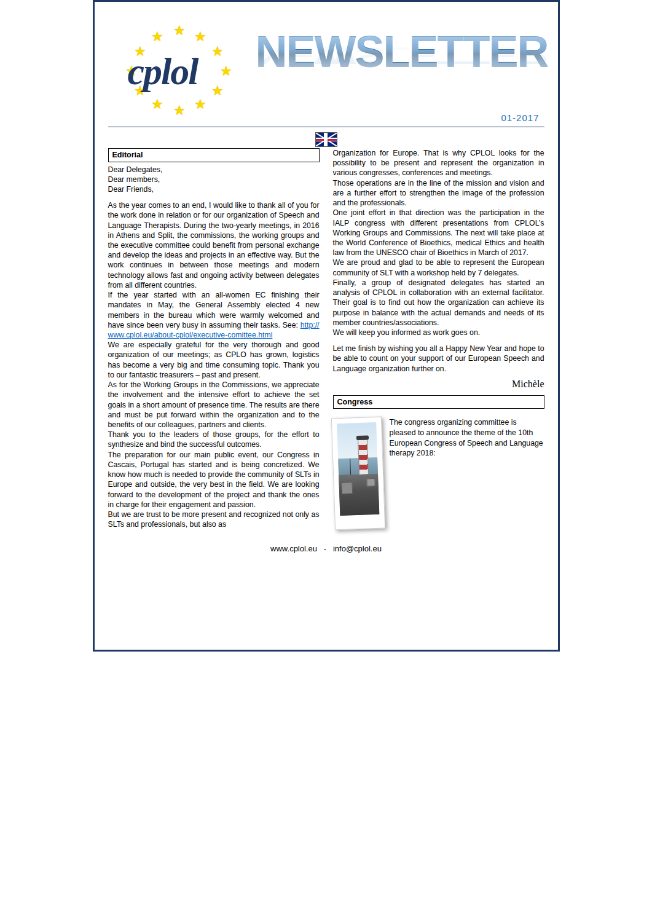★ ★ ★ ★ ★ ★ ★ ★ ★ ★ ★ ★
cplol
NEWSLETTER
NEWSLETTER
01-2017
Editorial
Dear Delegates,
Dear members,
Dear Friends,
As the year comes to an end, I would like to thank all of you for the work done in relation or for our organization of Speech and Language Therapists. During the two-yearly meetings, in 2016 in Athens and Split, the commissions, the working groups and the executive committee could benefit from personal exchange and develop the ideas and projects in an effective way. But the work continues in between those meetings and modern technology allows fast and ongoing activity between delegates from all different countries.
If the year started with an all-women EC finishing their mandates in May, the General Assembly elected 4 new members in the bureau which were warmly welcomed and have since been very busy in assuming their tasks. See: http://www.cplol.eu/about-cplol/executive-comittee.html
We are especially grateful for the very thorough and good organization of our meetings; as CPLO has grown, logistics has become a very big and time consuming topic. Thank you to our fantastic treasurers – past and present.
As for the Working Groups in the Commissions, we appreciate the involvement and the intensive effort to achieve the set goals in a short amount of presence time. The results are there and must be put forward within the organization and to the benefits of our colleagues, partners and clients.
Thank you to the leaders of those groups, for the effort to synthesize and bind the successful outcomes.
The preparation for our main public event, our Congress in Cascais, Portugal has started and is being concretized. We know how much is needed to provide the community of SLTs in Europe and outside, the very best in the field. We are looking forward to the development of the project and thank the ones in charge for their engagement and passion.
But we are trust to be more present and recognized not only as SLTs and professionals, but also as
Organization for Europe. That is why CPLOL looks for the possibility to be present and represent the organization in various congresses, conferences and meetings.
Those operations are in the line of the mission and vision and are a further effort to strengthen the image of the profession and the professionals.
One joint effort in that direction was the participation in the IALP congress with different presentations from CPLOL’s Working Groups and Commissions. The next will take place at the World Conference of Bioethics, medical Ethics and health law from the UNESCO chair of Bioethics in March of 2017.
We are proud and glad to be able to represent the European community of SLT with a workshop held by 7 delegates.
Finally, a group of designated delegates has started an analysis of CPLOL in collaboration with an external facilitator. Their goal is to find out how the organization can achieve its purpose in balance with the actual demands and needs of its member countries/associations.
We will keep you informed as work goes on.
Let me finish by wishing you all a Happy New Year and hope to be able to count on your support of our European Speech and Language organization further on.
Michèle
Congress
The congress organizing committee is pleased to announce the theme of the 10th European Congress of Speech and Language therapy 2018:
www.cplol.eu - info@cplol.eu